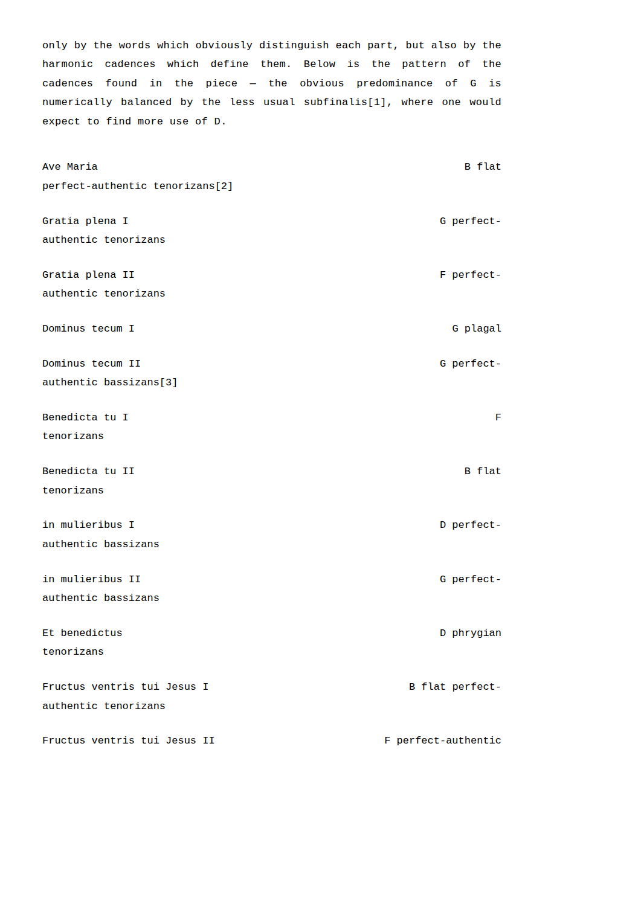only by the words which obviously distinguish each part, but also by the harmonic cadences which define them. Below is the pattern of the cadences found in the piece — the obvious predominance of G is numerically balanced by the less usual subfinalis[1], where one would expect to find more use of D.
Ave Maria
B flatperfect-authentic tenorizans[2]
Gratia plena I
G perfect-authentic tenorizans
Gratia plena II
F perfect-authentic tenorizans
Dominus tecum I
G plagal
Dominus tecum II
G perfect-authentic bassizans[3]
Benedicta tu I
Ftenorizans
Benedicta tu II
B flattenorizans
in mulieribus I
D perfect-authentic bassizans
in mulieribus II
G perfect-authentic bassizans
Et benedictus
D phrygiantenorizans
Fructus ventris tui Jesus I
B flat perfect-authentic tenorizans
Fructus ventris tui Jesus II
F perfect-authentic